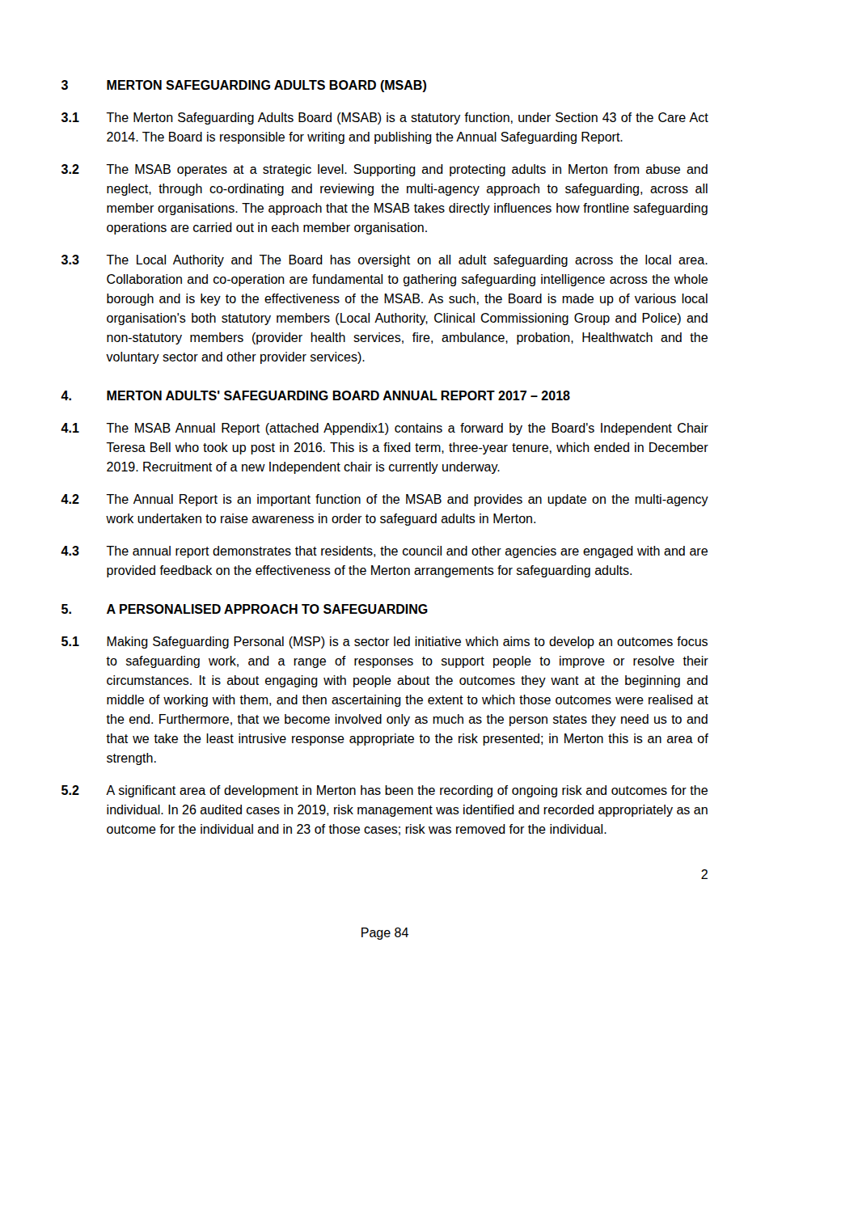3
MERTON SAFEGUARDING ADULTS BOARD (MSAB)
3.1
The Merton Safeguarding Adults Board (MSAB) is a statutory function, under Section 43 of the Care Act 2014. The Board is responsible for writing and publishing the Annual Safeguarding Report.
3.2
The MSAB operates at a strategic level. Supporting and protecting adults in Merton from abuse and neglect, through co-ordinating and reviewing the multi-agency approach to safeguarding, across all member organisations. The approach that the MSAB takes directly influences how frontline safeguarding operations are carried out in each member organisation.
3.3
The Local Authority and The Board has oversight on all adult safeguarding across the local area. Collaboration and co-operation are fundamental to gathering safeguarding intelligence across the whole borough and is key to the effectiveness of the MSAB. As such, the Board is made up of various local organisation's both statutory members (Local Authority, Clinical Commissioning Group and Police) and non-statutory members (provider health services, fire, ambulance, probation, Healthwatch and the voluntary sector and other provider services).
4.
MERTON ADULTS' SAFEGUARDING BOARD ANNUAL REPORT 2017 – 2018
4.1
The MSAB Annual Report (attached Appendix1) contains a forward by the Board's Independent Chair Teresa Bell who took up post in 2016. This is a fixed term, three-year tenure, which ended in December 2019. Recruitment of a new Independent chair is currently underway.
4.2
The Annual Report is an important function of the MSAB and provides an update on the multi-agency work undertaken to raise awareness in order to safeguard adults in Merton.
4.3
The annual report demonstrates that residents, the council and other agencies are engaged with and are provided feedback on the effectiveness of the Merton arrangements for safeguarding adults.
5.
A PERSONALISED APPROACH TO SAFEGUARDING
5.1
Making Safeguarding Personal (MSP) is a sector led initiative which aims to develop an outcomes focus to safeguarding work, and a range of responses to support people to improve or resolve their circumstances. It is about engaging with people about the outcomes they want at the beginning and middle of working with them, and then ascertaining the extent to which those outcomes were realised at the end. Furthermore, that we become involved only as much as the person states they need us to and that we take the least intrusive response appropriate to the risk presented; in Merton this is an area of strength.
5.2
A significant area of development in Merton has been the recording of ongoing risk and outcomes for the individual. In 26 audited cases in 2019, risk management was identified and recorded appropriately as an outcome for the individual and in 23 of those cases; risk was removed for the individual.
2
Page 84